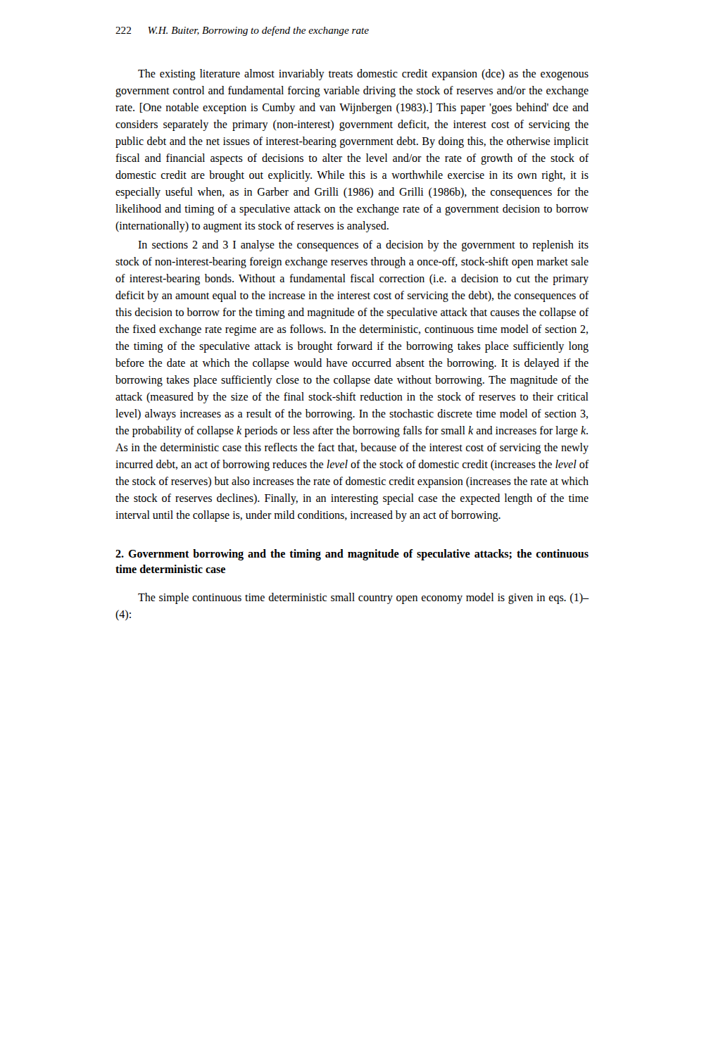222 W.H. Buiter, Borrowing to defend the exchange rate
The existing literature almost invariably treats domestic credit expansion (dce) as the exogenous government control and fundamental forcing variable driving the stock of reserves and/or the exchange rate. [One notable exception is Cumby and van Wijnbergen (1983).] This paper 'goes behind' dce and considers separately the primary (non-interest) government deficit, the interest cost of servicing the public debt and the net issues of interest-bearing government debt. By doing this, the otherwise implicit fiscal and financial aspects of decisions to alter the level and/or the rate of growth of the stock of domestic credit are brought out explicitly. While this is a worthwhile exercise in its own right, it is especially useful when, as in Garber and Grilli (1986) and Grilli (1986b), the consequences for the likelihood and timing of a speculative attack on the exchange rate of a government decision to borrow (internationally) to augment its stock of reserves is analysed.
In sections 2 and 3 I analyse the consequences of a decision by the government to replenish its stock of non-interest-bearing foreign exchange reserves through a once-off, stock-shift open market sale of interest-bearing bonds. Without a fundamental fiscal correction (i.e. a decision to cut the primary deficit by an amount equal to the increase in the interest cost of servicing the debt), the consequences of this decision to borrow for the timing and magnitude of the speculative attack that causes the collapse of the fixed exchange rate regime are as follows. In the deterministic, continuous time model of section 2, the timing of the speculative attack is brought forward if the borrowing takes place sufficiently long before the date at which the collapse would have occurred absent the borrowing. It is delayed if the borrowing takes place sufficiently close to the collapse date without borrowing. The magnitude of the attack (measured by the size of the final stock-shift reduction in the stock of reserves to their critical level) always increases as a result of the borrowing. In the stochastic discrete time model of section 3, the probability of collapse k periods or less after the borrowing falls for small k and increases for large k. As in the deterministic case this reflects the fact that, because of the interest cost of servicing the newly incurred debt, an act of borrowing reduces the level of the stock of domestic credit (increases the level of the stock of reserves) but also increases the rate of domestic credit expansion (increases the rate at which the stock of reserves declines). Finally, in an interesting special case the expected length of the time interval until the collapse is, under mild conditions, increased by an act of borrowing.
2. Government borrowing and the timing and magnitude of speculative attacks; the continuous time deterministic case
The simple continuous time deterministic small country open economy model is given in eqs. (1)–(4):